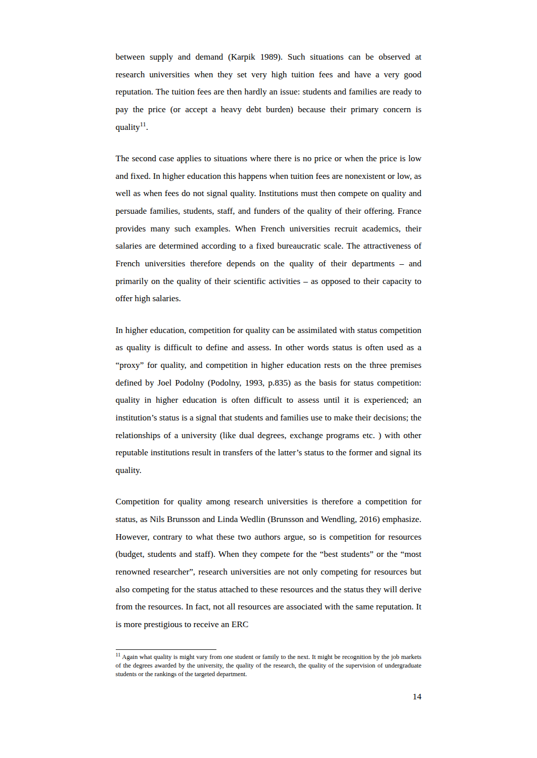between supply and demand (Karpik 1989). Such situations can be observed at research universities when they set very high tuition fees and have a very good reputation. The tuition fees are then hardly an issue: students and families are ready to pay the price (or accept a heavy debt burden) because their primary concern is quality11.
The second case applies to situations where there is no price or when the price is low and fixed. In higher education this happens when tuition fees are nonexistent or low, as well as when fees do not signal quality. Institutions must then compete on quality and persuade families, students, staff, and funders of the quality of their offering. France provides many such examples. When French universities recruit academics, their salaries are determined according to a fixed bureaucratic scale. The attractiveness of French universities therefore depends on the quality of their departments – and primarily on the quality of their scientific activities – as opposed to their capacity to offer high salaries.
In higher education, competition for quality can be assimilated with status competition as quality is difficult to define and assess. In other words status is often used as a “proxy” for quality, and competition in higher education rests on the three premises defined by Joel Podolny (Podolny, 1993, p.835) as the basis for status competition: quality in higher education is often difficult to assess until it is experienced; an institution’s status is a signal that students and families use to make their decisions; the relationships of a university (like dual degrees, exchange programs etc. ) with other reputable institutions result in transfers of the latter’s status to the former and signal its quality.
Competition for quality among research universities is therefore a competition for status, as Nils Brunsson and Linda Wedlin (Brunsson and Wendling, 2016) emphasize. However, contrary to what these two authors argue, so is competition for resources (budget, students and staff). When they compete for the “best students” or the “most renowned researcher”, research universities are not only competing for resources but also competing for the status attached to these resources and the status they will derive from the resources. In fact, not all resources are associated with the same reputation. It is more prestigious to receive an ERC
11 Again what quality is might vary from one student or family to the next. It might be recognition by the job markets of the degrees awarded by the university, the quality of the research, the quality of the supervision of undergraduate students or the rankings of the targeted department.
14